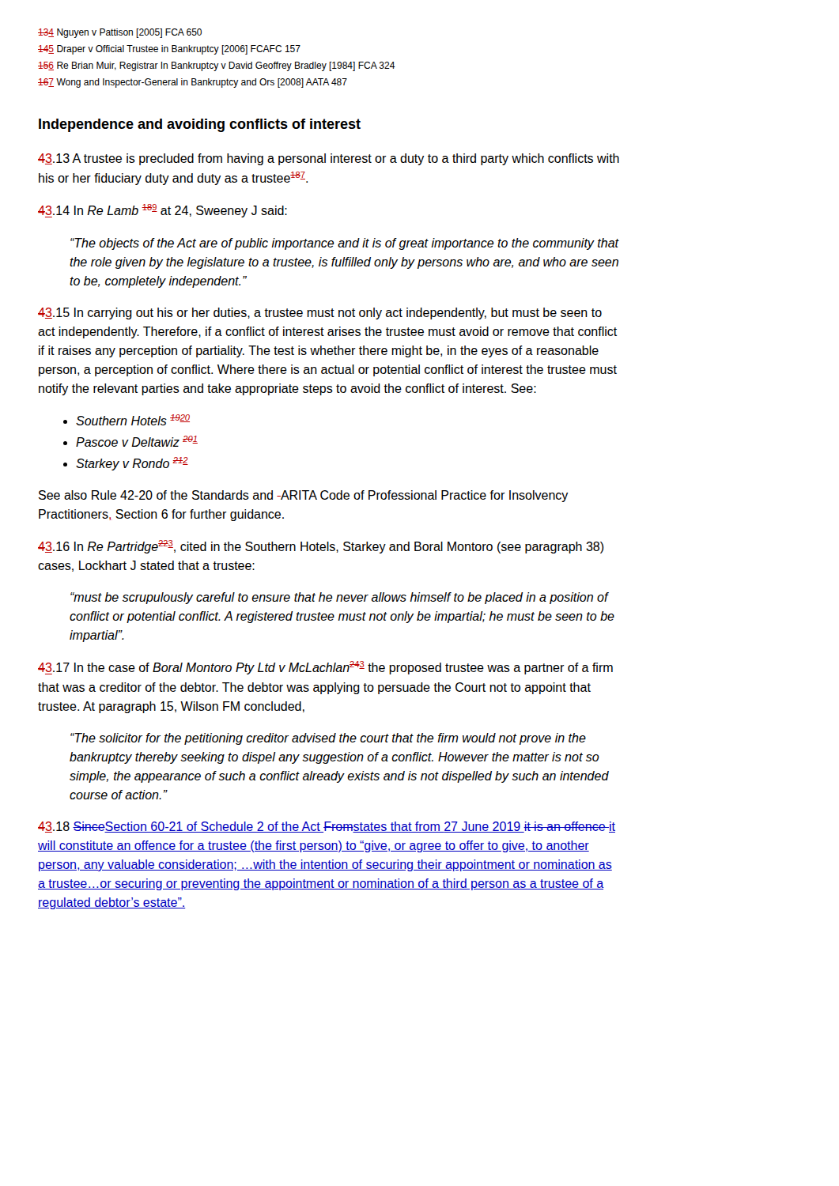134 Nguyen v Pattison [2005] FCA 650
145 Draper v Official Trustee in Bankruptcy [2006] FCAFC 157
156 Re Brian Muir, Registrar In Bankruptcy v David Geoffrey Bradley [1984] FCA 324
167 Wong and Inspector-General in Bankruptcy and Ors [2008] AATA 487
Independence and avoiding conflicts of interest
43.13 A trustee is precluded from having a personal interest or a duty to a third party which conflicts with his or her fiduciary duty and duty as a trustee187.
43.14 In Re Lamb 189 at 24, Sweeney J said:
“The objects of the Act are of public importance and it is of great importance to the community that the role given by the legislature to a trustee, is fulfilled only by persons who are, and who are seen to be, completely independent.”
43.15 In carrying out his or her duties, a trustee must not only act independently, but must be seen to act independently. Therefore, if a conflict of interest arises the trustee must avoid or remove that conflict if it raises any perception of partiality. The test is whether there might be, in the eyes of a reasonable person, a perception of conflict. Where there is an actual or potential conflict of interest the trustee must notify the relevant parties and take appropriate steps to avoid the conflict of interest. See:
Southern Hotels 1920
Pascoe v Deltawiz 201
Starkey v Rondo 212
See also Rule 42-20 of the Standards and ARITA Code of Professional Practice for Insolvency Practitioners, Section 6 for further guidance.
43.16 In Re Partridge223, cited in the Southern Hotels, Starkey and Boral Montoro (see paragraph 38) cases, Lockhart J stated that a trustee:
“must be scrupulously careful to ensure that he never allows himself to be placed in a position of conflict or potential conflict. A registered trustee must not only be impartial; he must be seen to be impartial”.
43.17 In the case of Boral Montoro Pty Ltd v McLachlan243 the proposed trustee was a partner of a firm that was a creditor of the debtor. The debtor was applying to persuade the Court not to appoint that trustee. At paragraph 15, Wilson FM concluded,
“The solicitor for the petitioning creditor advised the court that the firm would not prove in the bankruptcy thereby seeking to dispel any suggestion of a conflict. However the matter is not so simple, the appearance of such a conflict already exists and is not dispelled by such an intended course of action.”
43.18 Since Section 60-21 of Schedule 2 of the Act From states that from 27 June 2019 it is an offence it will constitute an offence for a trustee (the first person) to “give, or agree to offer to give, to another person, any valuable consideration; …with the intention of securing their appointment or nomination as a trustee…or securing or preventing the appointment or nomination of a third person as a trustee of a regulated debtor’s estate”.